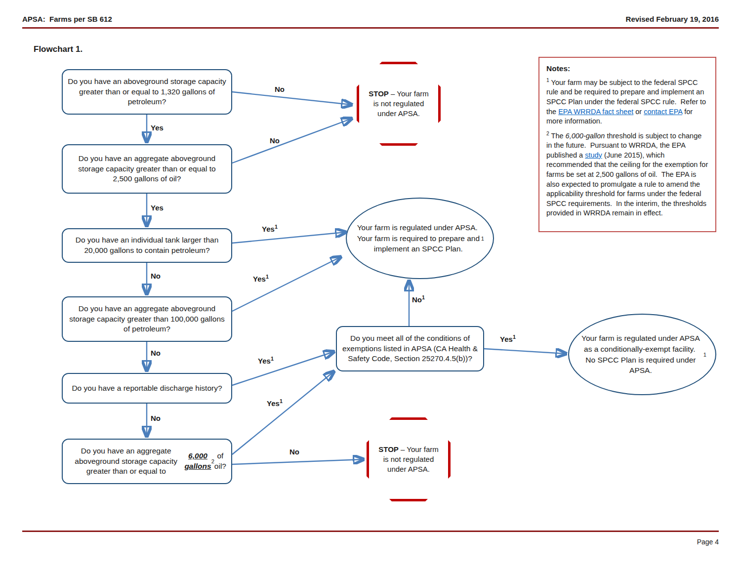APSA: Farms per SB 612 Revised February 19, 2016
Flowchart 1.
Notes:
1 Your farm may be subject to the federal SPCC rule and be required to prepare and implement an SPCC Plan under the federal SPCC rule. Refer to the EPA WRRDA fact sheet or contact EPA for more information.
2 The 6,000-gallon threshold is subject to change in the future. Pursuant to WRRDA, the EPA published a study (June 2015), which recommended that the ceiling for the exemption for farms be set at 2,500 gallons of oil. The EPA is also expected to promulgate a rule to amend the applicability threshold for farms under the federal SPCC requirements. In the interim, the thresholds provided in WRRDA remain in effect.
Do you have an aboveground storage capacity greater than or equal to 1,320 gallons of petroleum?
Do you have an aggregate aboveground storage capacity greater than or equal to 2,500 gallons of oil?
Do you have an individual tank larger than 20,000 gallons to contain petroleum?
Do you have an aggregate aboveground storage capacity greater than 100,000 gallons of petroleum?
Do you have a reportable discharge history?
Do you have an aggregate aboveground storage capacity greater than or equal to 6,000 gallons2 of oil?
Do you meet all of the conditions of exemptions listed in APSA (CA Health & Safety Code, Section 25270.4.5(b))?
Your farm is regulated under APSA. Your farm is required to prepare and implement an SPCC Plan.1
Your farm is regulated under APSA as a conditionally-exempt facility. No SPCC Plan is required under APSA.1
STOP – Your farm is not regulated under APSA.
STOP – Your farm is not regulated under APSA.
No
Yes
No
Yes
Yes1
No
Yes1
No
Yes1
No
Yes1
No
No1
Yes1
Page 4